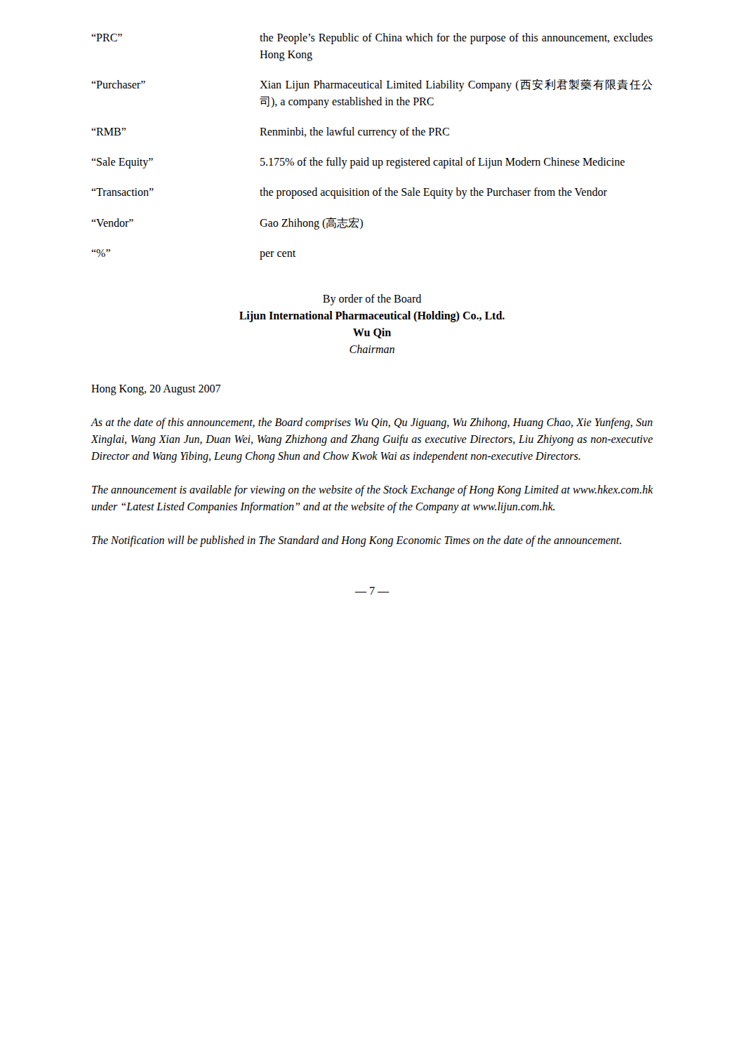| “PRC” | the People’s Republic of China which for the purpose of this announcement, excludes Hong Kong |
| “Purchaser” | Xian Lijun Pharmaceutical Limited Liability Company (西安利君製藥有限責任公司), a company established in the PRC |
| “RMB” | Renminbi, the lawful currency of the PRC |
| “Sale Equity” | 5.175% of the fully paid up registered capital of Lijun Modern Chinese Medicine |
| “Transaction” | the proposed acquisition of the Sale Equity by the Purchaser from the Vendor |
| “Vendor” | Gao Zhihong (高志宏) |
| “%” | per cent |
By order of the Board
Lijun International Pharmaceutical (Holding) Co., Ltd.
Wu Qin
Chairman
Hong Kong, 20 August 2007
As at the date of this announcement, the Board comprises Wu Qin, Qu Jiguang, Wu Zhihong, Huang Chao, Xie Yunfeng, Sun Xinglai, Wang Xian Jun, Duan Wei, Wang Zhizhong and Zhang Guifu as executive Directors, Liu Zhiyong as non-executive Director and Wang Yibing, Leung Chong Shun and Chow Kwok Wai as independent non-executive Directors.
The announcement is available for viewing on the website of the Stock Exchange of Hong Kong Limited at www.hkex.com.hk under “Latest Listed Companies Information” and at the website of the Company at www.lijun.com.hk.
The Notification will be published in The Standard and Hong Kong Economic Times on the date of the announcement.
— 7 —